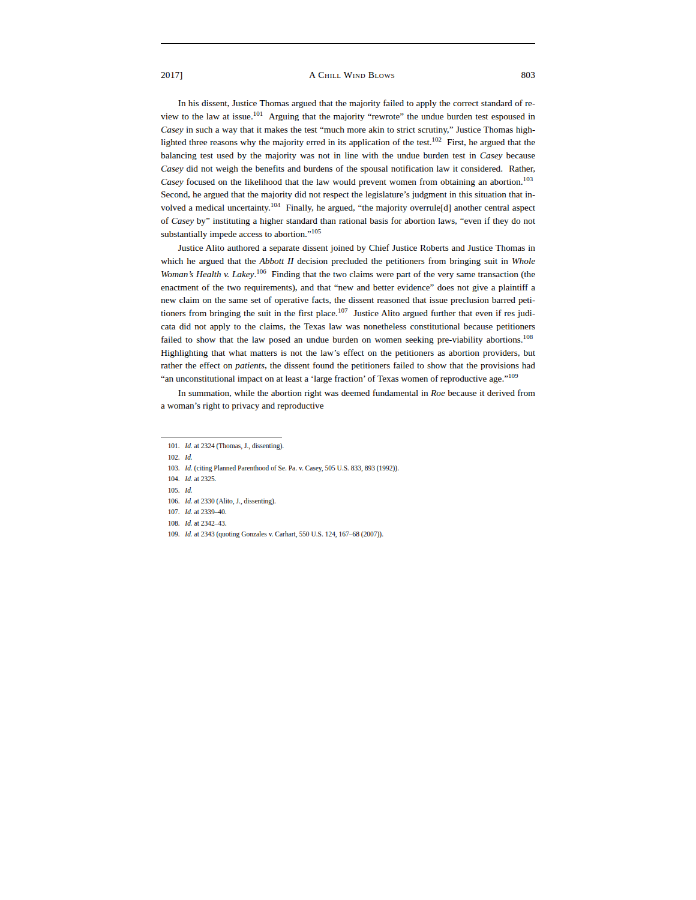2017] A Chill Wind Blows 803
In his dissent, Justice Thomas argued that the majority failed to apply the correct standard of review to the law at issue.101 Arguing that the majority “rewrote” the undue burden test espoused in Casey in such a way that it makes the test “much more akin to strict scrutiny,” Justice Thomas highlighted three reasons why the majority erred in its application of the test.102 First, he argued that the balancing test used by the majority was not in line with the undue burden test in Casey because Casey did not weigh the benefits and burdens of the spousal notification law it considered. Rather, Casey focused on the likelihood that the law would prevent women from obtaining an abortion.103 Second, he argued that the majority did not respect the legislature’s judgment in this situation that involved a medical uncertainty.104 Finally, he argued, “the majority overrule[d] another central aspect of Casey by” instituting a higher standard than rational basis for abortion laws, “even if they do not substantially impede access to abortion.”105
Justice Alito authored a separate dissent joined by Chief Justice Roberts and Justice Thomas in which he argued that the Abbott II decision precluded the petitioners from bringing suit in Whole Woman’s Health v. Lakey.106 Finding that the two claims were part of the very same transaction (the enactment of the two requirements), and that “new and better evidence” does not give a plaintiff a new claim on the same set of operative facts, the dissent reasoned that issue preclusion barred petitioners from bringing the suit in the first place.107 Justice Alito argued further that even if res judicata did not apply to the claims, the Texas law was nonetheless constitutional because petitioners failed to show that the law posed an undue burden on women seeking pre-viability abortions.108 Highlighting that what matters is not the law’s effect on the petitioners as abortion providers, but rather the effect on patients, the dissent found the petitioners failed to show that the provisions had “an unconstitutional impact on at least a ‘large fraction’ of Texas women of reproductive age.”109
In summation, while the abortion right was deemed fundamental in Roe because it derived from a woman’s right to privacy and reproductive
101. Id. at 2324 (Thomas, J., dissenting).
102. Id.
103. Id. (citing Planned Parenthood of Se. Pa. v. Casey, 505 U.S. 833, 893 (1992)).
104. Id. at 2325.
105. Id.
106. Id. at 2330 (Alito, J., dissenting).
107. Id. at 2339–40.
108. Id. at 2342–43.
109. Id. at 2343 (quoting Gonzales v. Carhart, 550 U.S. 124, 167–68 (2007)).